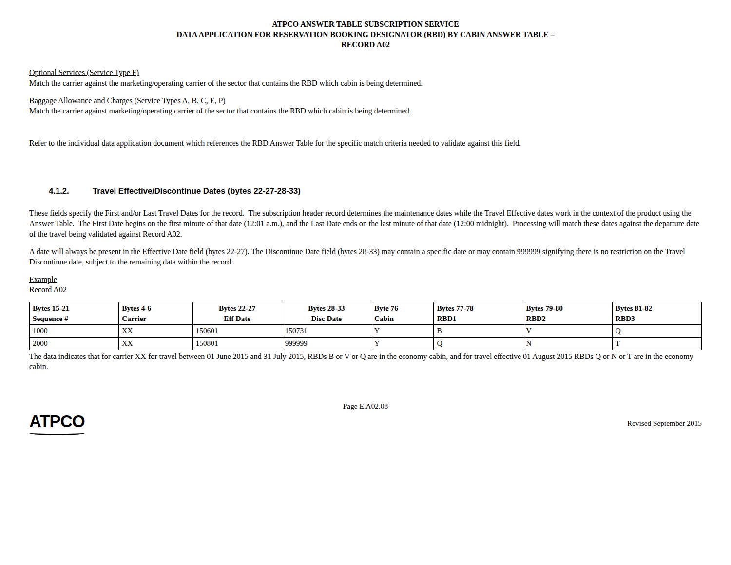ATPCO ANSWER TABLE SUBSCRIPTION SERVICE
DATA APPLICATION FOR RESERVATION BOOKING DESIGNATOR (RBD) BY CABIN ANSWER TABLE –
RECORD A02
Optional Services (Service Type F)
Match the carrier against the marketing/operating carrier of the sector that contains the RBD which cabin is being determined.
Baggage Allowance and Charges (Service Types A, B, C, E, P)
Match the carrier against marketing/operating carrier of the sector that contains the RBD which cabin is being determined.
Refer to the individual data application document which references the RBD Answer Table for the specific match criteria needed to validate against this field.
4.1.2. Travel Effective/Discontinue Dates (bytes 22-27-28-33)
These fields specify the First and/or Last Travel Dates for the record. The subscription header record determines the maintenance dates while the Travel Effective dates work in the context of the product using the Answer Table. The First Date begins on the first minute of that date (12:01 a.m.), and the Last Date ends on the last minute of that date (12:00 midnight). Processing will match these dates against the departure date of the travel being validated against Record A02.
A date will always be present in the Effective Date field (bytes 22-27). The Discontinue Date field (bytes 28-33) may contain a specific date or may contain 999999 signifying there is no restriction on the Travel Discontinue date, subject to the remaining data within the record.
Example
Record A02
| Bytes 15-21 Sequence # | Bytes 4-6 Carrier | Bytes 22-27 Eff Date | Bytes 28-33 Disc Date | Byte 76 Cabin | Bytes 77-78 RBD1 | Bytes 79-80 RBD2 | Bytes 81-82 RBD3 |
| --- | --- | --- | --- | --- | --- | --- | --- |
| 1000 | XX | 150601 | 150731 | Y | B | V | Q |
| 2000 | XX | 150801 | 999999 | Y | Q | N | T |
The data indicates that for carrier XX for travel between 01 June 2015 and 31 July 2015, RBDs B or V or Q are in the economy cabin, and for travel effective 01 August 2015 RBDs Q or N or T are in the economy cabin.
Page E.A02.08
Revised September 2015
ATPCO